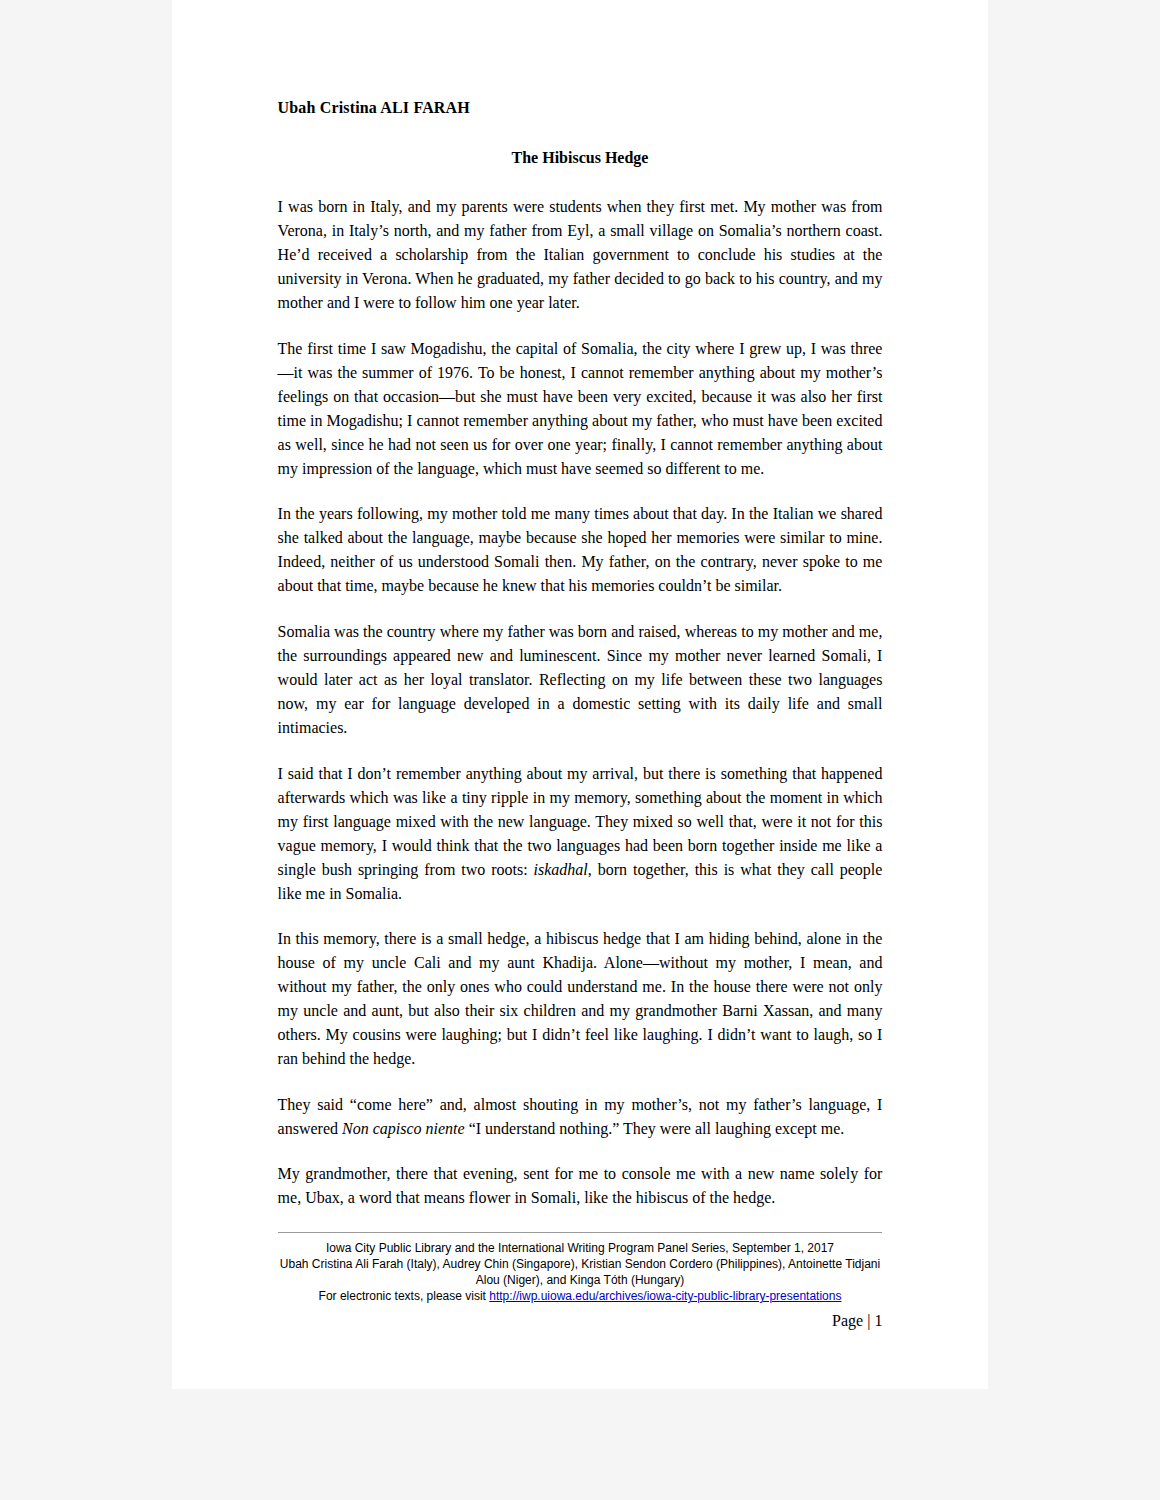Ubah Cristina ALI FARAH
The Hibiscus Hedge
I was born in Italy, and my parents were students when they first met. My mother was from Verona, in Italy’s north, and my father from Eyl, a small village on Somalia’s northern coast. He’d received a scholarship from the Italian government to conclude his studies at the university in Verona. When he graduated, my father decided to go back to his country, and my mother and I were to follow him one year later.
The first time I saw Mogadishu, the capital of Somalia, the city where I grew up, I was three—it was the summer of 1976. To be honest, I cannot remember anything about my mother’s feelings on that occasion—but she must have been very excited, because it was also her first time in Mogadishu; I cannot remember anything about my father, who must have been excited as well, since he had not seen us for over one year; finally, I cannot remember anything about my impression of the language, which must have seemed so different to me.
In the years following, my mother told me many times about that day. In the Italian we shared she talked about the language, maybe because she hoped her memories were similar to mine. Indeed, neither of us understood Somali then. My father, on the contrary, never spoke to me about that time, maybe because he knew that his memories couldn’t be similar.
Somalia was the country where my father was born and raised, whereas to my mother and me, the surroundings appeared new and luminescent. Since my mother never learned Somali, I would later act as her loyal translator. Reflecting on my life between these two languages now, my ear for language developed in a domestic setting with its daily life and small intimacies.
I said that I don’t remember anything about my arrival, but there is something that happened afterwards which was like a tiny ripple in my memory, something about the moment in which my first language mixed with the new language. They mixed so well that, were it not for this vague memory, I would think that the two languages had been born together inside me like a single bush springing from two roots: iskadhal, born together, this is what they call people like me in Somalia.
In this memory, there is a small hedge, a hibiscus hedge that I am hiding behind, alone in the house of my uncle Cali and my aunt Khadija. Alone—without my mother, I mean, and without my father, the only ones who could understand me. In the house there were not only my uncle and aunt, but also their six children and my grandmother Barni Xassan, and many others. My cousins were laughing; but I didn’t feel like laughing. I didn’t want to laugh, so I ran behind the hedge.
They said “come here” and, almost shouting in my mother’s, not my father’s language, I answered Non capisco niente “I understand nothing.” They were all laughing except me.
My grandmother, there that evening, sent for me to console me with a new name solely for me, Ubax, a word that means flower in Somali, like the hibiscus of the hedge.
Iowa City Public Library and the International Writing Program Panel Series, September 1, 2017
Ubah Cristina Ali Farah (Italy), Audrey Chin (Singapore), Kristian Sendon Cordero (Philippines), Antoinette Tidjani Alou (Niger), and Kinga Tóth (Hungary)
For electronic texts, please visit http://iwp.uiowa.edu/archives/iowa-city-public-library-presentations
Page | 1